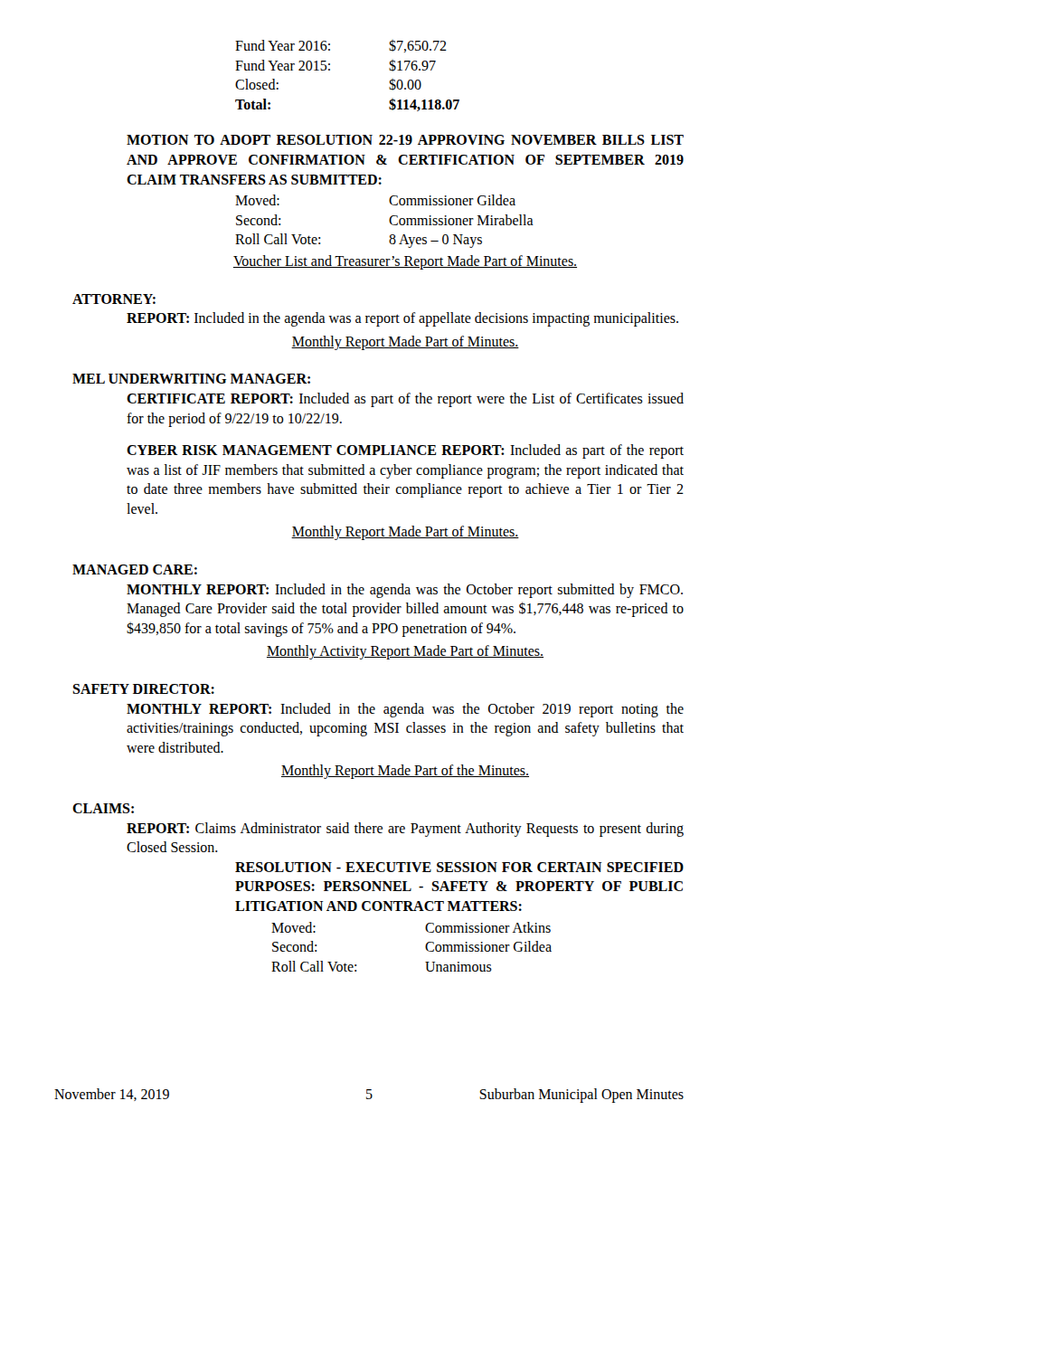Fund Year 2016:
$7,650.72
Fund Year 2015:
$176.97
Closed:
$0.00
Total:
$114,118.07
MOTION TO ADOPT RESOLUTION 22-19 APPROVING NOVEMBER BILLS LIST AND APPROVE CONFIRMATION & CERTIFICATION OF SEPTEMBER 2019 CLAIM TRANSFERS AS SUBMITTED:
Moved:
Commissioner Gildea
Second:
Commissioner Mirabella
Roll Call Vote:
8 Ayes – 0 Nays
Voucher List and Treasurer’s Report Made Part of Minutes.
ATTORNEY:
REPORT: Included in the agenda was a report of appellate decisions impacting municipalities.
Monthly Report Made Part of Minutes.
MEL UNDERWRITING MANAGER:
CERTIFICATE REPORT: Included as part of the report were the List of Certificates issued for the period of 9/22/19 to 10/22/19.
CYBER RISK MANAGEMENT COMPLIANCE REPORT: Included as part of the report was a list of JIF members that submitted a cyber compliance program; the report indicated that to date three members have submitted their compliance report to achieve a Tier 1 or Tier 2 level.
Monthly Report Made Part of Minutes.
MANAGED CARE:
MONTHLY REPORT: Included in the agenda was the October report submitted by FMCO. Managed Care Provider said the total provider billed amount was $1,776,448 was re-priced to $439,850 for a total savings of 75% and a PPO penetration of 94%.
Monthly Activity Report Made Part of Minutes.
SAFETY DIRECTOR:
MONTHLY REPORT: Included in the agenda was the October 2019 report noting the activities/trainings conducted, upcoming MSI classes in the region and safety bulletins that were distributed.
Monthly Report Made Part of the Minutes.
CLAIMS:
REPORT: Claims Administrator said there are Payment Authority Requests to present during Closed Session.
RESOLUTION - EXECUTIVE SESSION FOR CERTAIN SPECIFIED PURPOSES: PERSONNEL - SAFETY & PROPERTY OF PUBLIC LITIGATION AND CONTRACT MATTERS:
Moved:
Commissioner Atkins
Second:
Commissioner Gildea
Roll Call Vote:
Unanimous
November 14, 2019
5
Suburban Municipal Open Minutes